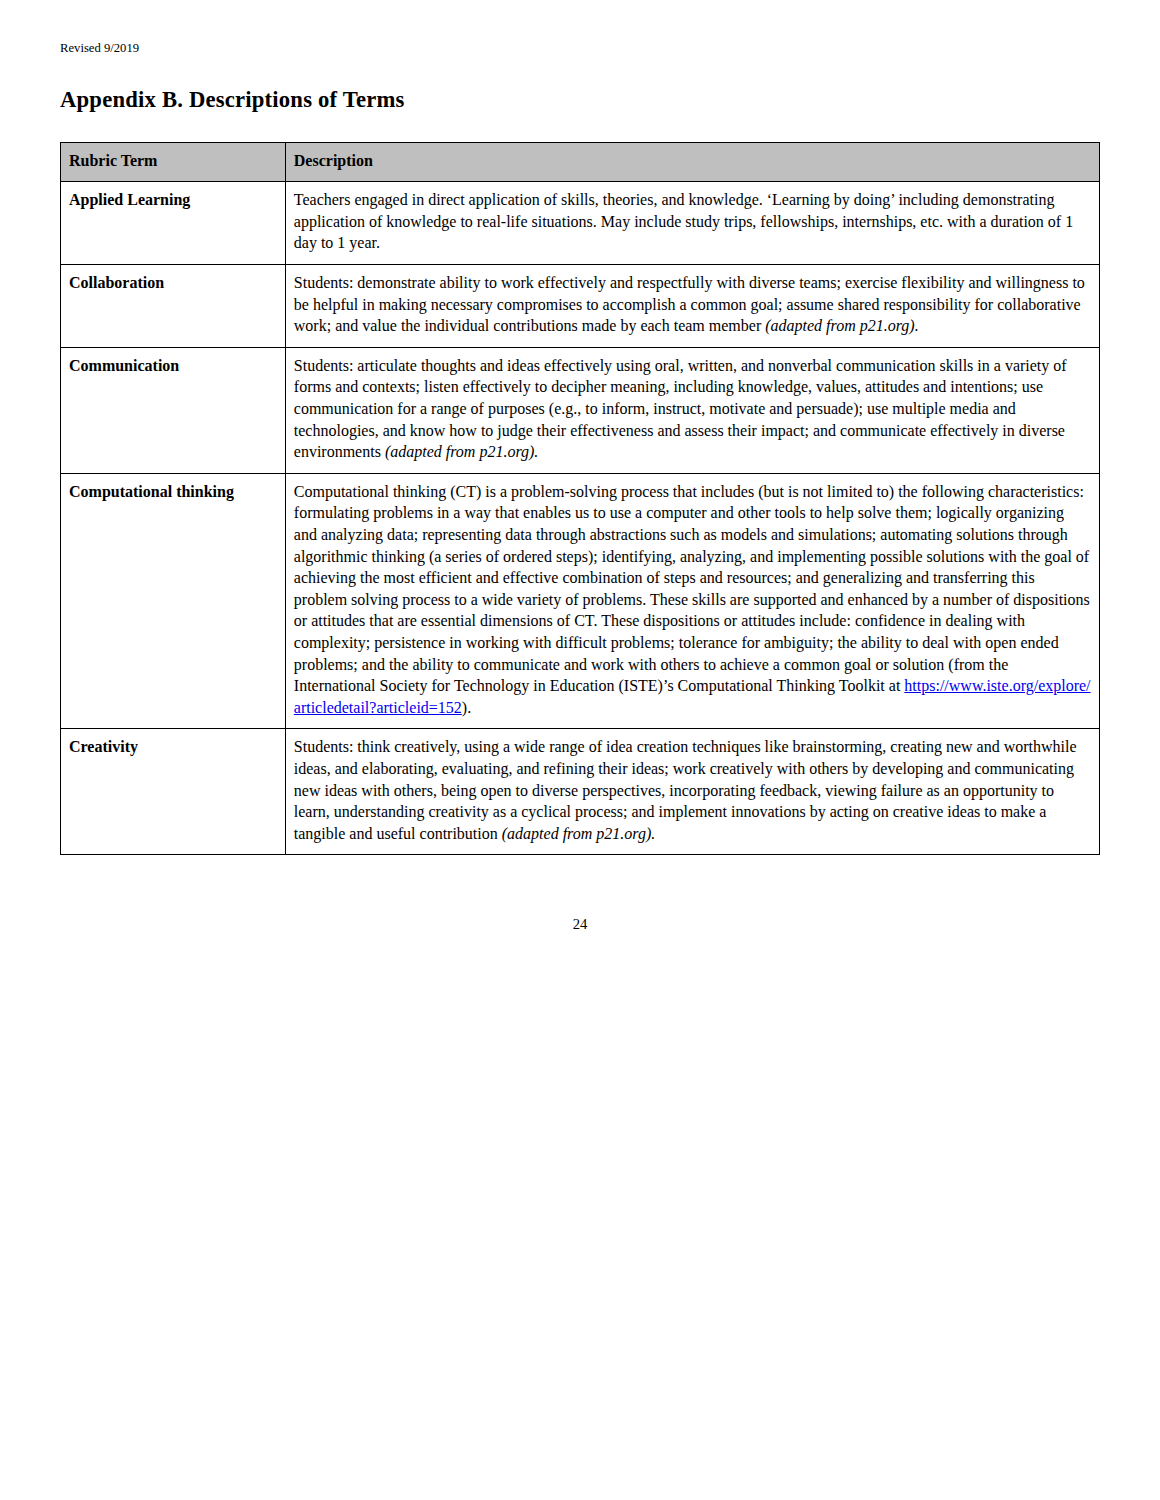Revised 9/2019
Appendix B. Descriptions of Terms
| Rubric Term | Description |
| --- | --- |
| Applied Learning | Teachers engaged in direct application of skills, theories, and knowledge. ‘Learning by doing’ including demonstrating application of knowledge to real-life situations. May include study trips, fellowships, internships, etc. with a duration of 1 day to 1 year. |
| Collaboration | Students: demonstrate ability to work effectively and respectfully with diverse teams; exercise flexibility and willingness to be helpful in making necessary compromises to accomplish a common goal; assume shared responsibility for collaborative work; and value the individual contributions made by each team member (adapted from p21.org). |
| Communication | Students: articulate thoughts and ideas effectively using oral, written, and nonverbal communication skills in a variety of forms and contexts; listen effectively to decipher meaning, including knowledge, values, attitudes and intentions; use communication for a range of purposes (e.g., to inform, instruct, motivate and persuade); use multiple media and technologies, and know how to judge their effectiveness and assess their impact; and communicate effectively in diverse environments (adapted from p21.org). |
| Computational thinking | Computational thinking (CT) is a problem-solving process that includes (but is not limited to) the following characteristics: formulating problems in a way that enables us to use a computer and other tools to help solve them; logically organizing and analyzing data; representing data through abstractions such as models and simulations; automating solutions through algorithmic thinking (a series of ordered steps); identifying, analyzing, and implementing possible solutions with the goal of achieving the most efficient and effective combination of steps and resources; and generalizing and transferring this problem solving process to a wide variety of problems. These skills are supported and enhanced by a number of dispositions or attitudes that are essential dimensions of CT. These dispositions or attitudes include: confidence in dealing with complexity; persistence in working with difficult problems; tolerance for ambiguity; the ability to deal with open ended problems; and the ability to communicate and work with others to achieve a common goal or solution (from the International Society for Technology in Education (ISTE)’s Computational Thinking Toolkit at https://www.iste.org/explore/articledetail?articleid=152 ). |
| Creativity | Students: think creatively, using a wide range of idea creation techniques like brainstorming, creating new and worthwhile ideas, and elaborating, evaluating, and refining their ideas; work creatively with others by developing and communicating new ideas with others, being open to diverse perspectives, incorporating feedback, viewing failure as an opportunity to learn, understanding creativity as a cyclical process; and implement innovations by acting on creative ideas to make a tangible and useful contribution (adapted from p21.org). |
24